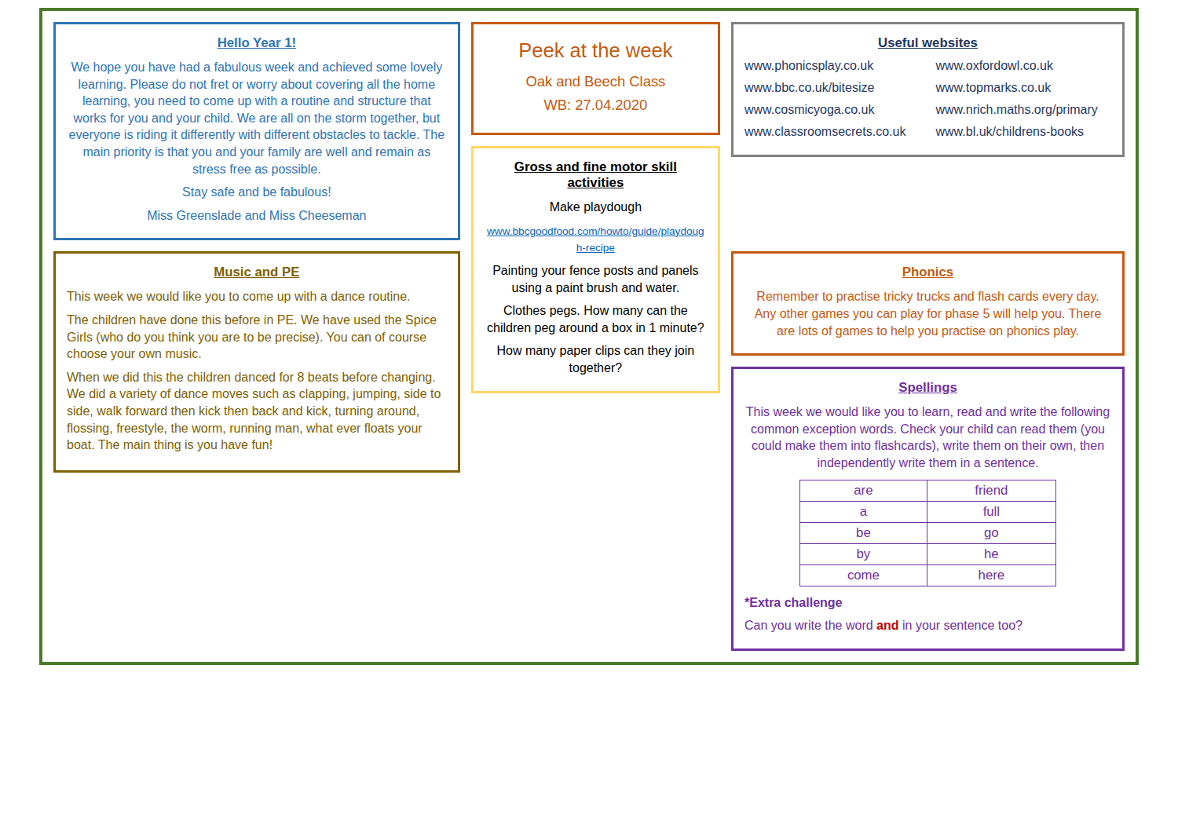Hello Year 1!
We hope you have had a fabulous week and achieved some lovely learning. Please do not fret or worry about covering all the home learning, you need to come up with a routine and structure that works for you and your child. We are all on the storm together, but everyone is riding it differently with different obstacles to tackle. The main priority is that you and your family are well and remain as stress free as possible.
Stay safe and be fabulous!
Miss Greenslade and Miss Cheeseman
Useful websites
www.phonicsplay.co.uk
www.bbc.co.uk/bitesize
www.cosmicyoga.co.uk
www.classroomsecrets.co.uk
www.oxfordowl.co.uk
www.topmarks.co.uk
www.nrich.maths.org/primary
www.bl.uk/childrens-books
Music and PE
This week we would like you to come up with a dance routine.
The children have done this before in PE. We have used the Spice Girls (who do you think you are to be precise). You can of course choose your own music.
When we did this the children danced for 8 beats before changing. We did a variety of dance moves such as clapping, jumping, side to side, walk forward then kick then back and kick, turning around, flossing, freestyle, the worm, running man, what ever floats your boat. The main thing is you have fun!
Peek at the week
Oak and Beech Class
WB: 27.04.2020
Gross and fine motor skill activities
Make playdough
www.bbcgoodfood.com/howto/guide/playdough-recipe
Painting your fence posts and panels using a paint brush and water.
Clothes pegs. How many can the children peg around a box in 1 minute?
How many paper clips can they join together?
Phonics
Remember to practise tricky trucks and flash cards every day. Any other games you can play for phase 5 will help you. There are lots of games to help you practise on phonics play.
Spellings
This week we would like you to learn, read and write the following common exception words. Check your child can read them (you could make them into flashcards), write them on their own, then independently write them in a sentence.
| are | friend |
| a | full |
| be | go |
| by | he |
| come | here |
*Extra challenge
Can you write the word and in your sentence too?